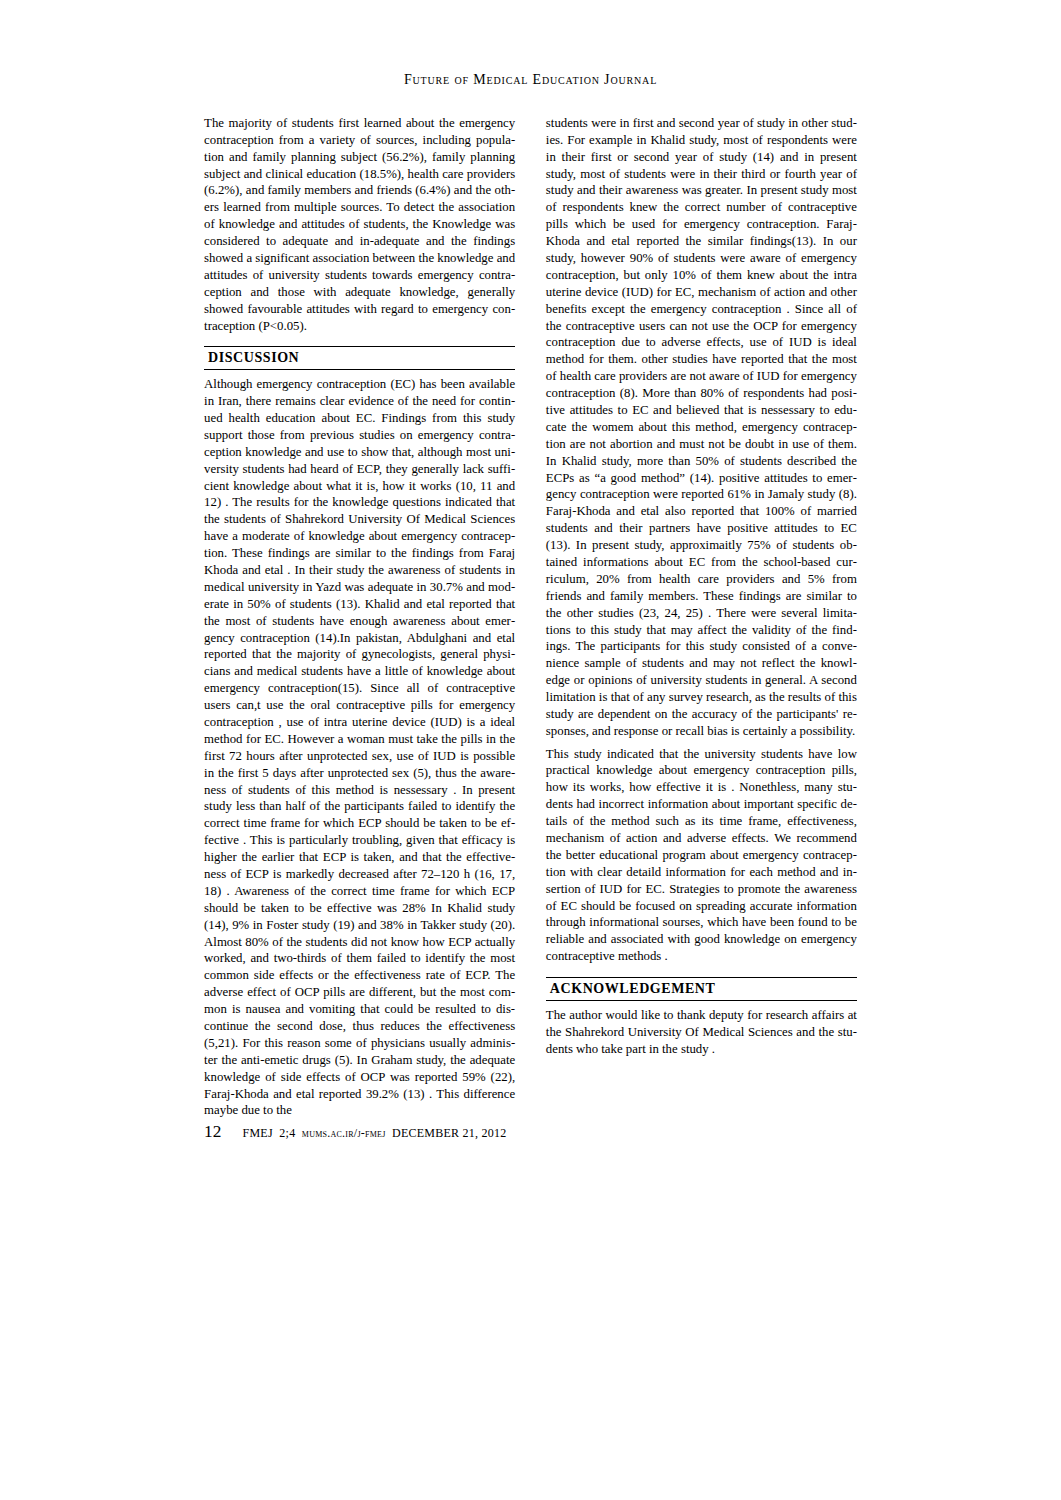Future of Medical Education Journal
The majority of students first learned about the emergency contraception from a variety of sources, including population and family planning subject (56.2%), family planning subject and clinical education (18.5%), health care providers (6.2%), and family members and friends (6.4%) and the others learned from multiple sources. To detect the association of knowledge and attitudes of students, the Knowledge was considered to adequate and in-adequate and the findings showed a significant association between the knowledge and attitudes of university students towards emergency contraception and those with adequate knowledge, generally showed favourable attitudes with regard to emergency contraception (P<0.05).
DISCUSSION
Although emergency contraception (EC) has been available in Iran, there remains clear evidence of the need for continued health education about EC. Findings from this study support those from previous studies on emergency contraception knowledge and use to show that, although most university students had heard of ECP, they generally lack sufficient knowledge about what it is, how it works (10, 11 and 12) . The results for the knowledge questions indicated that the students of Shahrekord University Of Medical Sciences have a moderate of knowledge about emergency contraception. These findings are similar to the findings from Faraj Khoda and etal . In their study the awareness of students in medical university in Yazd was adequate in 30.7% and moderate in 50% of students (13). Khalid and etal reported that the most of students have enough awareness about emergency contraception (14).In pakistan, Abdulghani and etal reported that the majority of gynecologists, general physicians and medical students have a little of knowledge about emergency contraception(15). Since all of contraceptive users can,t use the oral contraceptive pills for emergency contraception , use of intra uterine device (IUD) is a ideal method for EC. However a woman must take the pills in the first 72 hours after unprotected sex, use of IUD is possible in the first 5 days after unprotected sex (5), thus the awareness of students of this method is nessessary . In present study less than half of the participants failed to identify the correct time frame for which ECP should be taken to be effective . This is particularly troubling, given that efficacy is higher the earlier that ECP is taken, and that the effectiveness of ECP is markedly decreased after 72–120 h (16, 17, 18) . Awareness of the correct time frame for which ECP should be taken to be effective was 28% In Khalid study (14), 9% in Foster study (19) and 38% in Takker study (20). Almost 80% of the students did not know how ECP actually worked, and two-thirds of them failed to identify the most common side effects or the effectiveness rate of ECP. The adverse effect of OCP pills are different, but the most common is nausea and vomiting that could be resulted to dis-continue the second dose, thus reduces the effectiveness (5,21). For this reason some of physicians usually administer the anti-emetic drugs (5). In Graham study, the adequate knowledge of side effects of OCP was reported 59% (22), Faraj-Khoda and etal reported 39.2% (13) . This difference maybe due to the
students were in first and second year of study in other studies. For example in Khalid study, most of respondents were in their first or second year of study (14) and in present study, most of students were in their third or fourth year of study and their awareness was greater. In present study most of respondents knew the correct number of contraceptive pills which be used for emergency contraception. Faraj-Khoda and etal reported the similar findings(13). In our study, however 90% of students were aware of emergency contraception, but only 10% of them knew about the intra uterine device (IUD) for EC, mechanism of action and other benefits except the emergency contraception . Since all of the contraceptive users can not use the OCP for emergency contraception due to adverse effects, use of IUD is ideal method for them. other studies have reported that the most of health care providers are not aware of IUD for emergency contraception (8). More than 80% of respondents had positive attitudes to EC and believed that is nessessary to educate the womem about this method, emergency contraception are not abortion and must not be doubt in use of them. In Khalid study, more than 50% of students described the ECPs as “a good method” (14). positive attitudes to emergency contraception were reported 61% in Jamaly study (8). Faraj-Khoda and etal also reported that 100% of married students and their partners have positive attitudes to EC (13). In present study, approximaitly 75% of students obtained informations about EC from the school-based curriculum, 20% from health care providers and 5% from friends and family members. These findings are similar to the other studies (23, 24, 25) . There were several limitations to this study that may affect the validity of the findings. The participants for this study consisted of a convenience sample of students and may not reflect the knowledge or opinions of university students in general. A second limitation is that of any survey research, as the results of this study are dependent on the accuracy of the participants' responses, and response or recall bias is certainly a possibility.
This study indicated that the university students have low practical knowledge about emergency contraception pills, how its works, how effective it is . Nonethless, many students had incorrect information about important specific details of the method such as its time frame, effectiveness, mechanism of action and adverse effects. We recommend the better educational program about emergency contraception with clear detaild information for each method and insertion of IUD for EC. Strategies to promote the awareness of EC should be focused on spreading accurate information through informational sourses, which have been found to be reliable and associated with good knowledge on emergency contraceptive methods .
ACKNOWLEDGEMENT
The author would like to thank deputy for research affairs at the Shahrekord University Of Medical Sciences and the students who take part in the study .
12 FMEJ 2;4 mums.ac.ir/j-fmej DECEMBER 21, 2012